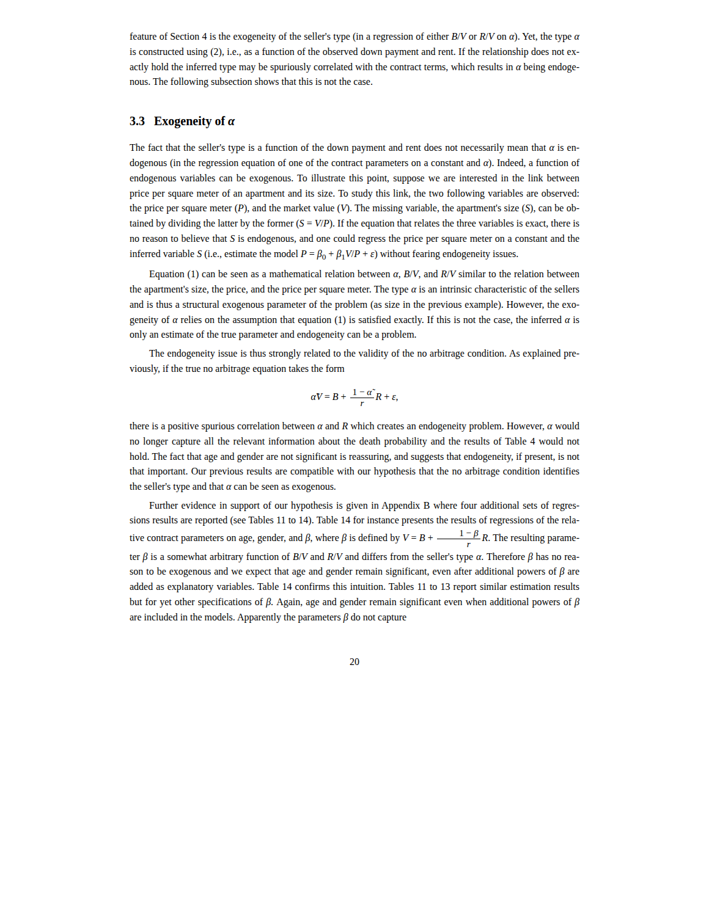feature of Section 4 is the exogeneity of the seller's type (in a regression of either B/V or R/V on α). Yet, the type α is constructed using (2), i.e., as a function of the observed down payment and rent. If the relationship does not exactly hold the inferred type may be spuriously correlated with the contract terms, which results in α being endogenous. The following subsection shows that this is not the case.
3.3 Exogeneity of α
The fact that the seller's type is a function of the down payment and rent does not necessarily mean that α is endogenous (in the regression equation of one of the contract parameters on a constant and α). Indeed, a function of endogenous variables can be exogenous. To illustrate this point, suppose we are interested in the link between price per square meter of an apartment and its size. To study this link, the two following variables are observed: the price per square meter (P), and the market value (V). The missing variable, the apartment's size (S), can be obtained by dividing the latter by the former (S = V/P). If the equation that relates the three variables is exact, there is no reason to believe that S is endogenous, and one could regress the price per square meter on a constant and the inferred variable S (i.e., estimate the model P = β0 + β1V/P + ε) without fearing endogeneity issues.
Equation (1) can be seen as a mathematical relation between α, B/V, and R/V similar to the relation between the apartment's size, the price, and the price per square meter. The type α is an intrinsic characteristic of the sellers and is thus a structural exogenous parameter of the problem (as size in the previous example). However, the exogeneity of α relies on the assumption that equation (1) is satisfied exactly. If this is not the case, the inferred α is only an estimate of the true parameter and endogeneity can be a problem.
The endogeneity issue is thus strongly related to the validity of the no arbitrage condition. As explained previously, if the true no arbitrage equation takes the form
α̃V = B + 1 − α̃r R + ε,
there is a positive spurious correlation between α and R which creates an endogeneity problem. However, α would no longer capture all the relevant information about the death probability and the results of Table 4 would not hold. The fact that age and gender are not significant is reassuring, and suggests that endogeneity, if present, is not that important. Our previous results are compatible with our hypothesis that the no arbitrage condition identifies the seller's type and that α can be seen as exogenous.
Further evidence in support of our hypothesis is given in Appendix B where four additional sets of regressions results are reported (see Tables 11 to 14). Table 14 for instance presents the results of regressions of the relative contract parameters on age, gender, and β, where β is defined by V = B + 1 − β r R. The resulting parameter β is a somewhat arbitrary function of B/V and R/V and differs from the seller's type α. Therefore β has no reason to be exogenous and we expect that age and gender remain significant, even after additional powers of β are added as explanatory variables. Table 14 confirms this intuition. Tables 11 to 13 report similar estimation results but for yet other specifications of β. Again, age and gender remain significant even when additional powers of β are included in the models. Apparently the parameters β do not capture
20